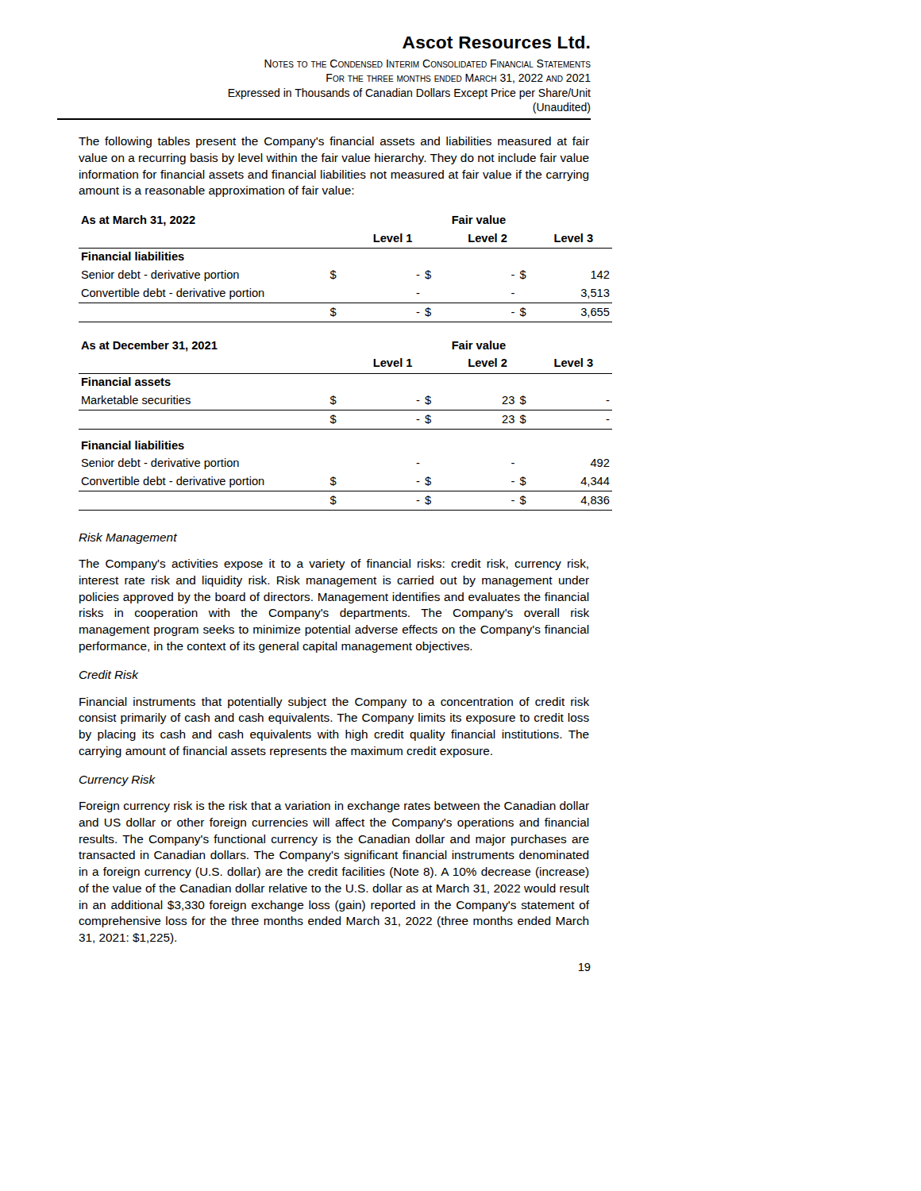Ascot Resources Ltd.
Notes to the Condensed Interim Consolidated Financial Statements
For the three months ended March 31, 2022 and 2021
Expressed in Thousands of Canadian Dollars Except Price per Share/Unit
(Unaudited)
The following tables present the Company's financial assets and liabilities measured at fair value on a recurring basis by level within the fair value hierarchy. They do not include fair value information for financial assets and financial liabilities not measured at fair value if the carrying amount is a reasonable approximation of fair value:
| As at March 31, 2022 | | Fair value |
| | | Level 1 | Level 2 | Level 3 |
| Financial liabilities | | | | | | |
| Senior debt - derivative portion | $ | - | $ | - | $ | 142 |
| Convertible debt - derivative portion | | - | | - | | 3,513 |
| | $ | - | $ | - | $ | 3,655 |
| As at December 31, 2021 | | Fair value |
| | | Level 1 | Level 2 | Level 3 |
| Financial assets | | | | | | |
| Marketable securities | $ | - | $ | 23 | $ | - |
| | $ | - | $ | 23 | $ | - |
| Financial liabilities | | | | | | |
| Senior debt - derivative portion | | - | | - | | 492 |
| Convertible debt - derivative portion | $ | - | $ | - | $ | 4,344 |
| | $ | - | $ | - | $ | 4,836 |
Risk Management
The Company's activities expose it to a variety of financial risks: credit risk, currency risk, interest rate risk and liquidity risk. Risk management is carried out by management under policies approved by the board of directors. Management identifies and evaluates the financial risks in cooperation with the Company's departments. The Company's overall risk management program seeks to minimize potential adverse effects on the Company's financial performance, in the context of its general capital management objectives.
Credit Risk
Financial instruments that potentially subject the Company to a concentration of credit risk consist primarily of cash and cash equivalents. The Company limits its exposure to credit loss by placing its cash and cash equivalents with high credit quality financial institutions. The carrying amount of financial assets represents the maximum credit exposure.
Currency Risk
Foreign currency risk is the risk that a variation in exchange rates between the Canadian dollar and US dollar or other foreign currencies will affect the Company's operations and financial results. The Company's functional currency is the Canadian dollar and major purchases are transacted in Canadian dollars. The Company's significant financial instruments denominated in a foreign currency (U.S. dollar) are the credit facilities (Note 8). A 10% decrease (increase) of the value of the Canadian dollar relative to the U.S. dollar as at March 31, 2022 would result in an additional $3,330 foreign exchange loss (gain) reported in the Company's statement of comprehensive loss for the three months ended March 31, 2022 (three months ended March 31, 2021: $1,225).
19